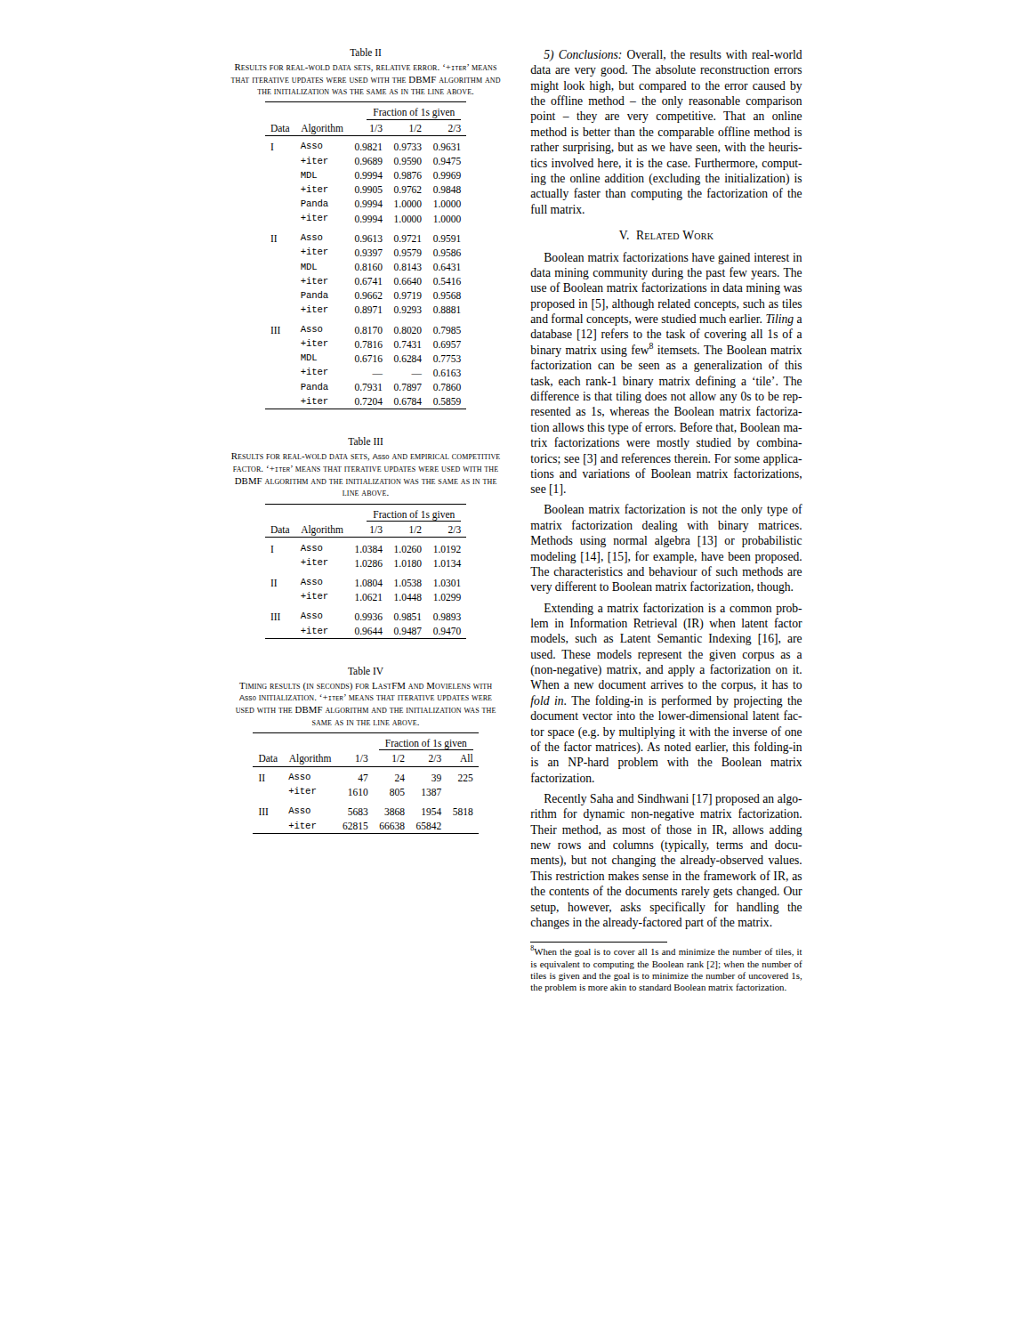Table II Results for real-wold data sets, relative error. ‘+iter’ means that iterative updates were used with the DBMF algorithm and the initialization was the same as in the line above.
| | | Fraction of 1s given |
| Data | Algorithm | 1/3 | 1/2 | 2/3 |
| I | Asso | 0.9821 | 0.9733 | 0.9631 |
| | +iter | 0.9689 | 0.9590 | 0.9475 |
| | MDL | 0.9994 | 0.9876 | 0.9969 |
| | +iter | 0.9905 | 0.9762 | 0.9848 |
| | Panda | 0.9994 | 1.0000 | 1.0000 |
| | +iter | 0.9994 | 1.0000 | 1.0000 |
| II | Asso | 0.9613 | 0.9721 | 0.9591 |
| | +iter | 0.9397 | 0.9579 | 0.9586 |
| | MDL | 0.8160 | 0.8143 | 0.6431 |
| | +iter | 0.6741 | 0.6640 | 0.5416 |
| | Panda | 0.9662 | 0.9719 | 0.9568 |
| | +iter | 0.8971 | 0.9293 | 0.8881 |
| III | Asso | 0.8170 | 0.8020 | 0.7985 |
| | +iter | 0.7816 | 0.7431 | 0.6957 |
| | MDL | 0.6716 | 0.6284 | 0.7753 |
| | +iter | — | — | 0.6163 |
| | Panda | 0.7931 | 0.7897 | 0.7860 |
| | +iter | 0.7204 | 0.6784 | 0.5859 |
Table III Results for real-wold data sets, Asso and empirical competitive factor. ‘+iter’ means that iterative updates were used with the DBMF algorithm and the initialization was the same as in the line above.
| | | Fraction of 1s given |
| Data | Algorithm | 1/3 | 1/2 | 2/3 |
| I | Asso | 1.0384 | 1.0260 | 1.0192 |
| | +iter | 1.0286 | 1.0180 | 1.0134 |
| II | Asso | 1.0804 | 1.0538 | 1.0301 |
| | +iter | 1.0621 | 1.0448 | 1.0299 |
| III | Asso | 0.9936 | 0.9851 | 0.9893 |
| | +iter | 0.9644 | 0.9487 | 0.9470 |
Table IV Timing results (in seconds) for LastFM and Movielens with Asso initialization. ‘+iter’ means that iterative updates were used with the DBMF algorithm and the initialization was the same as in the line above.
| | | Fraction of 1s given |
| Data | Algorithm | 1/3 | 1/2 | 2/3 | All |
| II | Asso | 47 | 24 | 39 | 225 |
| | +iter | 1610 | 805 | 1387 | |
| III | Asso | 5683 | 3868 | 1954 | 5818 |
| | +iter | 62815 | 66638 | 65842 | |
5) Conclusions: Overall, the results with real-world data are very good. The absolute reconstruction errors might look high, but compared to the error caused by the offline method – the only reasonable comparison point – they are very competitive. That an online method is better than the comparable offline method is rather surprising, but as we have seen, with the heuristics involved here, it is the case. Furthermore, computing the online addition (excluding the initialization) is actually faster than computing the factorization of the full matrix.
V. Related Work
Boolean matrix factorizations have gained interest in data mining community during the past few years. The use of Boolean matrix factorizations in data mining was proposed in [5], although related concepts, such as tiles and formal concepts, were studied much earlier. Tiling a database [12] refers to the task of covering all 1s of a binary matrix using few8 itemsets. The Boolean matrix factorization can be seen as a generalization of this task, each rank-1 binary matrix defining a ‘tile’. The difference is that tiling does not allow any 0s to be represented as 1s, whereas the Boolean matrix factorization allows this type of errors. Before that, Boolean matrix factorizations were mostly studied by combinatorics; see [3] and references therein. For some applications and variations of Boolean matrix factorizations, see [1].
Boolean matrix factorization is not the only type of matrix factorization dealing with binary matrices. Methods using normal algebra [13] or probabilistic modeling [14], [15], for example, have been proposed. The characteristics and behaviour of such methods are very different to Boolean matrix factorization, though.
Extending a matrix factorization is a common problem in Information Retrieval (IR) when latent factor models, such as Latent Semantic Indexing [16], are used. These models represent the given corpus as a (non-negative) matrix, and apply a factorization on it. When a new document arrives to the corpus, it has to fold in. The folding-in is performed by projecting the document vector into the lower-dimensional latent factor space (e.g. by multiplying it with the inverse of one of the factor matrices). As noted earlier, this folding-in is an NP-hard problem with the Boolean matrix factorization.
Recently Saha and Sindhwani [17] proposed an algorithm for dynamic non-negative matrix factorization. Their method, as most of those in IR, allows adding new rows and columns (typically, terms and documents), but not changing the already-observed values. This restriction makes sense in the framework of IR, as the contents of the documents rarely gets changed. Our setup, however, asks specifically for handling the changes in the already-factored part of the matrix.
8When the goal is to cover all 1s and minimize the number of tiles, it is equivalent to computing the Boolean rank [2]; when the number of tiles is given and the goal is to minimize the number of uncovered 1s, the problem is more akin to standard Boolean matrix factorization.